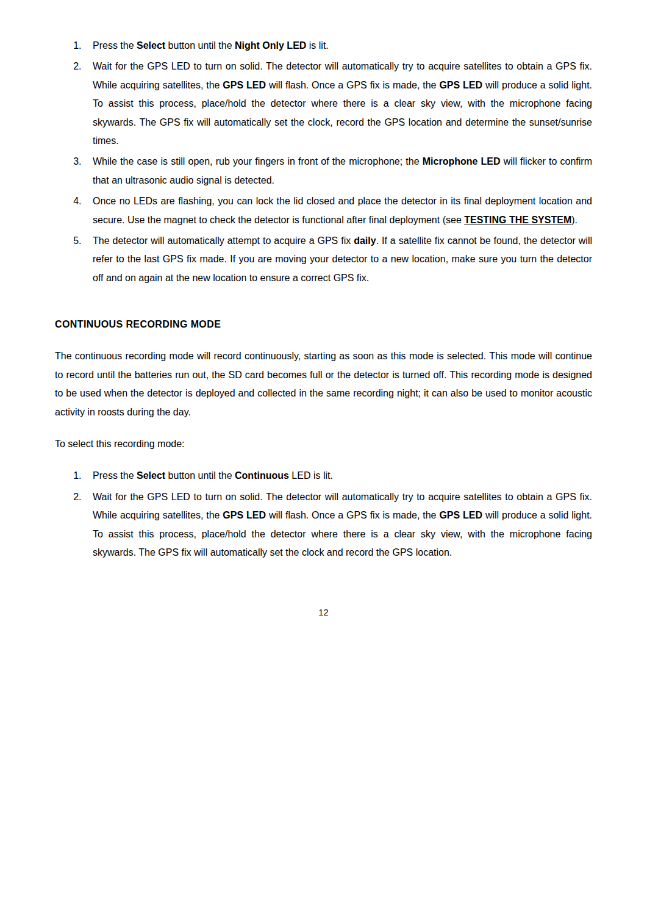Press the Select button until the Night Only LED is lit.
Wait for the GPS LED to turn on solid. The detector will automatically try to acquire satellites to obtain a GPS fix. While acquiring satellites, the GPS LED will flash. Once a GPS fix is made, the GPS LED will produce a solid light. To assist this process, place/hold the detector where there is a clear sky view, with the microphone facing skywards. The GPS fix will automatically set the clock, record the GPS location and determine the sunset/sunrise times.
While the case is still open, rub your fingers in front of the microphone; the Microphone LED will flicker to confirm that an ultrasonic audio signal is detected.
Once no LEDs are flashing, you can lock the lid closed and place the detector in its final deployment location and secure. Use the magnet to check the detector is functional after final deployment (see TESTING THE SYSTEM).
The detector will automatically attempt to acquire a GPS fix daily. If a satellite fix cannot be found, the detector will refer to the last GPS fix made. If you are moving your detector to a new location, make sure you turn the detector off and on again at the new location to ensure a correct GPS fix.
CONTINUOUS RECORDING MODE
The continuous recording mode will record continuously, starting as soon as this mode is selected. This mode will continue to record until the batteries run out, the SD card becomes full or the detector is turned off. This recording mode is designed to be used when the detector is deployed and collected in the same recording night; it can also be used to monitor acoustic activity in roosts during the day.
To select this recording mode:
Press the Select button until the Continuous LED is lit.
Wait for the GPS LED to turn on solid. The detector will automatically try to acquire satellites to obtain a GPS fix. While acquiring satellites, the GPS LED will flash. Once a GPS fix is made, the GPS LED will produce a solid light. To assist this process, place/hold the detector where there is a clear sky view, with the microphone facing skywards. The GPS fix will automatically set the clock and record the GPS location.
12